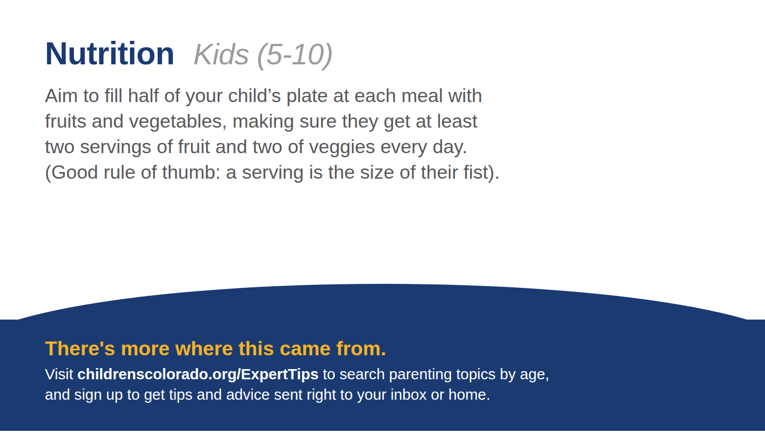Nutrition Kids (5-10)
Aim to fill half of your child’s plate at each meal with fruits and vegetables, making sure they get at least two servings of fruit and two of veggies every day. (Good rule of thumb: a serving is the size of their fist).
There's more where this came from.
Visit childrenscolorado.org/ExpertTips to search parenting topics by age, and sign up to get tips and advice sent right to your inbox or home.